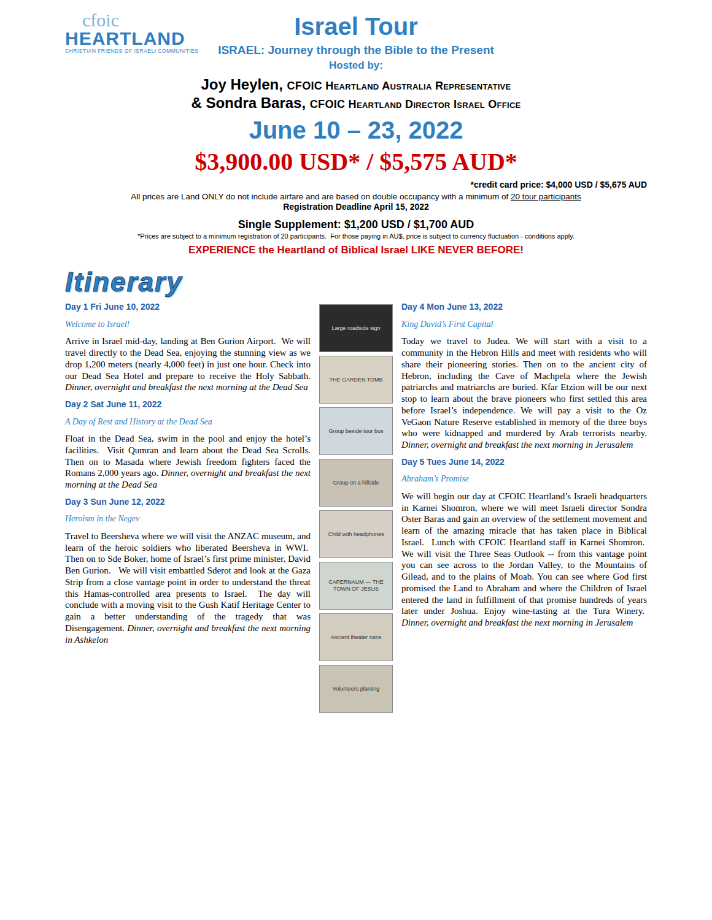cfoic HEARTLAND CHRISTIAN FRIENDS OF ISRAELI COMMUNITIES
Israel Tour
ISRAEL: Journey through the Bible to the Present
Hosted by:
Joy Heylen, CFOIC Heartland Australia Representative
& Sondra Baras, CFOIC Heartland Director Israel Office
June 10 – 23, 2022
$3,900.00 USD* / $5,575 AUD*
*credit card price: $4,000 USD / $5,675 AUD
All prices are Land ONLY do not include airfare and are based on double occupancy with a minimum of 20 tour participants
Registration Deadline April 15, 2022
Single Supplement: $1,200 USD / $1,700 AUD
*Prices are subject to a minimum registration of 20 participants. For those paying in AU$, price is subject to currency fluctuation - conditions apply.
EXPERIENCE the Heartland of Biblical Israel LIKE NEVER BEFORE!
Itinerary
Day 1 Fri June 10, 2022
Welcome to Israel!
Arrive in Israel mid-day, landing at Ben Gurion Airport. We will travel directly to the Dead Sea, enjoying the stunning view as we drop 1,200 meters (nearly 4,000 feet) in just one hour. Check into our Dead Sea Hotel and prepare to receive the Holy Sabbath. Dinner, overnight and breakfast the next morning at the Dead Sea
Day 2 Sat June 11, 2022
A Day of Rest and History at the Dead Sea
Float in the Dead Sea, swim in the pool and enjoy the hotel’s facilities. Visit Qumran and learn about the Dead Sea Scrolls. Then on to Masada where Jewish freedom fighters faced the Romans 2,000 years ago. Dinner, overnight and breakfast the next morning at the Dead Sea
Day 3 Sun June 12, 2022
Heroism in the Negev
Travel to Beersheva where we will visit the ANZAC museum, and learn of the heroic soldiers who liberated Beersheva in WWI. Then on to Sde Boker, home of Israel’s first prime minister, David Ben Gurion. We will visit embattled Sderot and look at the Gaza Strip from a close vantage point in order to understand the threat this Hamas-controlled area presents to Israel. The day will conclude with a moving visit to the Gush Katif Heritage Center to gain a better understanding of the tragedy that was Disengagement. Dinner, overnight and breakfast the next morning in Ashkelon
Large roadside sign
THE GARDEN TOMB
Group beside tour bus
Group on a hillside
Child with headphones
CAPERNAUM — THE TOWN OF JESUS
Ancient theater ruins
Volunteers planting
Day 4 Mon June 13, 2022
King David’s First Capital
Today we travel to Judea. We will start with a visit to a community in the Hebron Hills and meet with residents who will share their pioneering stories. Then on to the ancient city of Hebron, including the Cave of Machpela where the Jewish patriarchs and matriarchs are buried. Kfar Etzion will be our next stop to learn about the brave pioneers who first settled this area before Israel’s independence. We will pay a visit to the Oz VeGaon Nature Reserve established in memory of the three boys who were kidnapped and murdered by Arab terrorists nearby. Dinner, overnight and breakfast the next morning in Jerusalem
Day 5 Tues June 14, 2022
Abraham’s Promise
We will begin our day at CFOIC Heartland’s Israeli headquarters in Karnei Shomron, where we will meet Israeli director Sondra Oster Baras and gain an overview of the settlement movement and learn of the amazing miracle that has taken place in Biblical Israel. Lunch with CFOIC Heartland staff in Karnei Shomron. We will visit the Three Seas Outlook -- from this vantage point you can see across to the Jordan Valley, to the Mountains of Gilead, and to the plains of Moab. You can see where God first promised the Land to Abraham and where the Children of Israel entered the land in fulfillment of that promise hundreds of years later under Joshua. Enjoy wine-tasting at the Tura Winery. Dinner, overnight and breakfast the next morning in Jerusalem